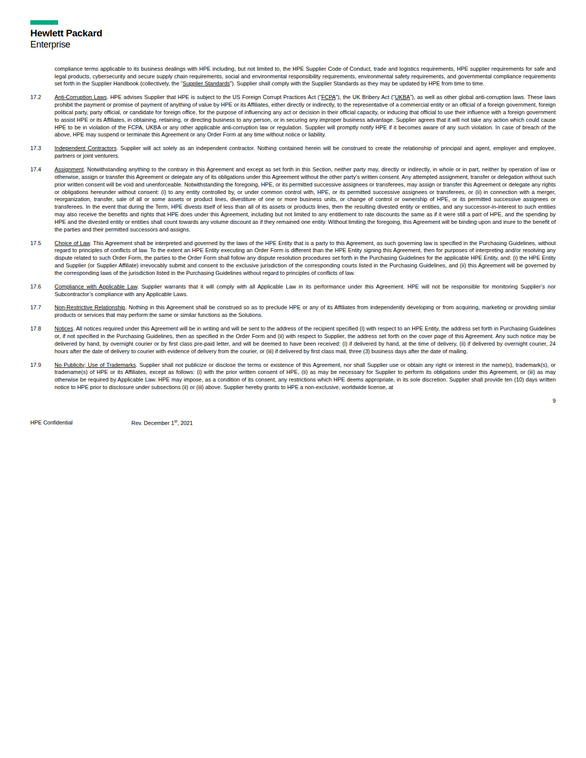Hewlett Packard
Enterprise
compliance terms applicable to its business dealings with HPE including, but not limited to, the HPE Supplier Code of Conduct, trade and logistics requirements, HPE supplier requirements for safe and legal products, cybersecurity and secure supply chain requirements, social and environmental responsibility requirements, environmental safety requirements, and governmental compliance requirements set forth in the Supplier Handbook (collectively, the “Supplier Standards”). Supplier shall comply with the Supplier Standards as they may be updated by HPE from time to time.
17.2
Anti-Corruption Laws. HPE advises Supplier that HPE is subject to the US Foreign Corrupt Practices Act (“FCPA”), the UK Bribery Act (“UKBA”), as well as other global anti-corruption laws. These laws prohibit the payment or promise of payment of anything of value by HPE or its Affiliates, either directly or indirectly, to the representative of a commercial entity or an official of a foreign government, foreign political party, party official, or candidate for foreign office, for the purpose of influencing any act or decision in their official capacity, or inducing that official to use their influence with a foreign government to assist HPE or its Affiliates, in obtaining, retaining, or directing business to any person, or in securing any improper business advantage. Supplier agrees that it will not take any action which could cause HPE to be in violation of the FCPA, UKBA or any other applicable anti-corruption law or regulation. Supplier will promptly notify HPE if it becomes aware of any such violation. In case of breach of the above, HPE may suspend or terminate this Agreement or any Order Form at any time without notice or liability.
17.3
Independent Contractors. Supplier will act solely as an independent contractor. Nothing contained herein will be construed to create the relationship of principal and agent, employer and employee, partners or joint venturers.
17.4
Assignment. Notwithstanding anything to the contrary in this Agreement and except as set forth in this Section, neither party may, directly or indirectly, in whole or in part, neither by operation of law or otherwise, assign or transfer this Agreement or delegate any of its obligations under this Agreement without the other party’s written consent. Any attempted assignment, transfer or delegation without such prior written consent will be void and unenforceable. Notwithstanding the foregoing, HPE, or its permitted successive assignees or transferees, may assign or transfer this Agreement or delegate any rights or obligations hereunder without consent: (i) to any entity controlled by, or under common control with, HPE, or its permitted successive assignees or transferees, or (ii) in connection with a merger, reorganization, transfer, sale of all or some assets or product lines, divestiture of one or more business units, or change of control or ownership of HPE, or its permitted successive assignees or transferees. In the event that during the Term, HPE divests itself of less than all of its assets or products lines, then the resulting divested entity or entities, and any successor-in-interest to such entities may also receive the benefits and rights that HPE does under this Agreement, including but not limited to any entitlement to rate discounts the same as if it were still a part of HPE, and the spending by HPE and the divested entity or entities shall count towards any volume discount as if they remained one entity. Without limiting the foregoing, this Agreement will be binding upon and inure to the benefit of the parties and their permitted successors and assigns.
17.5
Choice of Law. This Agreement shall be interpreted and governed by the laws of the HPE Entity that is a party to this Agreement, as such governing law is specified in the Purchasing Guidelines, without regard to principles of conflicts of law. To the extent an HPE Entity executing an Order Form is different than the HPE Entity signing this Agreement, then for purposes of interpreting and/or resolving any dispute related to such Order Form, the parties to the Order Form shall follow any dispute resolution procedures set forth in the Purchasing Guidelines for the applicable HPE Entity, and: (i) the HPE Entity and Supplier (or Supplier Affiliate) irrevocably submit and consent to the exclusive jurisdiction of the corresponding courts listed in the Purchasing Guidelines, and (ii) this Agreement will be governed by the corresponding laws of the jurisdiction listed in the Purchasing Guidelines without regard to principles of conflicts of law.
17.6
Compliance with Applicable Law. Supplier warrants that it will comply with all Applicable Law in its performance under this Agreement. HPE will not be responsible for monitoring Supplier’s nor Subcontractor’s compliance with any Applicable Laws.
17.7
Non-Restrictive Relationship. Nothing in this Agreement shall be construed so as to preclude HPE or any of its Affiliates from independently developing or from acquiring, marketing or providing similar products or services that may perform the same or similar functions as the Solutions.
17.8
Notices. All notices required under this Agreement will be in writing and will be sent to the address of the recipient specified (i) with respect to an HPE Entity, the address set forth in Purchasing Guidelines or, if not specified in the Purchasing Guidelines, then as specified in the Order Form and (ii) with respect to Supplier, the address set forth on the cover page of this Agreement. Any such notice may be delivered by hand, by overnight courier or by first class pre-paid letter, and will be deemed to have been received: (i) if delivered by hand, at the time of delivery, (ii) if delivered by overnight courier, 24 hours after the date of delivery to courier with evidence of delivery from the courier, or (iii) if delivered by first class mail, three (3) business days after the date of mailing.
17.9
No Publicity; Use of Trademarks. Supplier shall not publicize or disclose the terms or existence of this Agreement, nor shall Supplier use or obtain any right or interest in the name(s), trademark(s), or tradename(s) of HPE or its Affiliates, except as follows: (i) with the prior written consent of HPE, (ii) as may be necessary for Supplier to perform its obligations under this Agreement, or (iii) as may otherwise be required by Applicable Law. HPE may impose, as a condition of its consent, any restrictions which HPE deems appropriate, in its sole discretion. Supplier shall provide ten (10) days written notice to HPE prior to disclosure under subsections (ii) or (iii) above. Supplier hereby grants to HPE a non-exclusive, worldwide license, at
9
HPE Confidential
Rev. December 1st, 2021